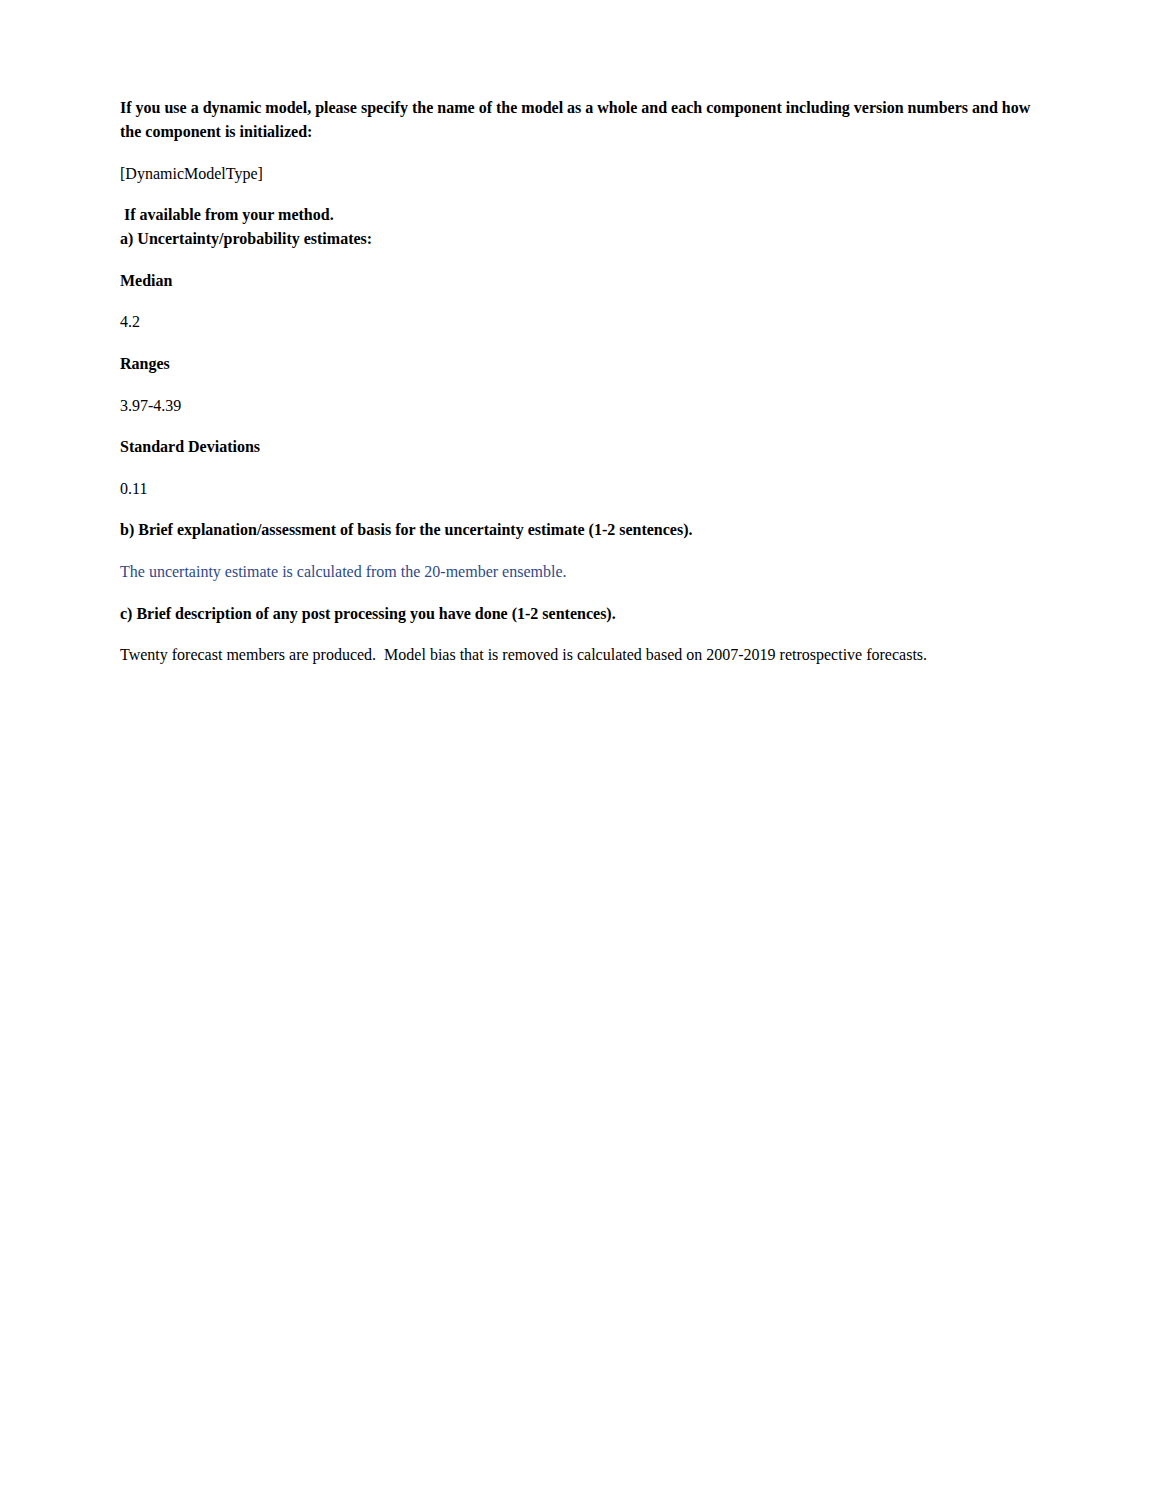If you use a dynamic model, please specify the name of the model as a whole and each component including version numbers and how the component is initialized:
[DynamicModelType]
If available from your method.
a) Uncertainty/probability estimates:
Median
4.2
Ranges
3.97-4.39
Standard Deviations
0.11
b) Brief explanation/assessment of basis for the uncertainty estimate (1-2 sentences).
The uncertainty estimate is calculated from the 20-member ensemble.
c) Brief description of any post processing you have done (1-2 sentences).
Twenty forecast members are produced. Model bias that is removed is calculated based on 2007-2019 retrospective forecasts.